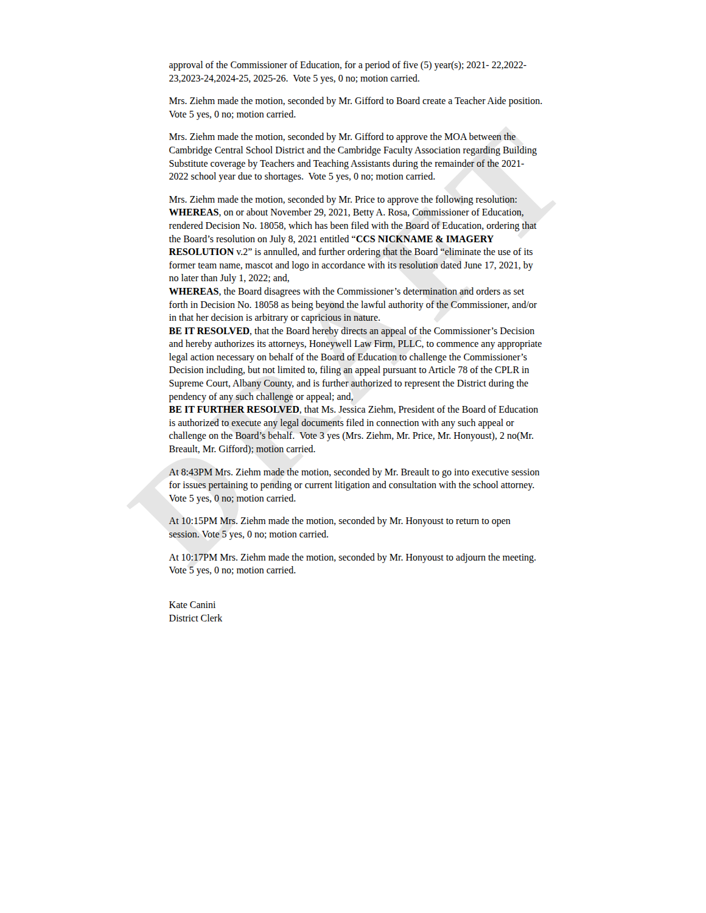DRAFT
approval of the Commissioner of Education, for a period of five (5) year(s); 2021- 22,2022-23,2023-24,2024-25, 2025-26. Vote 5 yes, 0 no; motion carried.
Mrs. Ziehm made the motion, seconded by Mr. Gifford to Board create a Teacher Aide position. Vote 5 yes, 0 no; motion carried.
Mrs. Ziehm made the motion, seconded by Mr. Gifford to approve the MOA between the Cambridge Central School District and the Cambridge Faculty Association regarding Building Substitute coverage by Teachers and Teaching Assistants during the remainder of the 2021-2022 school year due to shortages. Vote 5 yes, 0 no; motion carried.
Mrs. Ziehm made the motion, seconded by Mr. Price to approve the following resolution:
WHEREAS, on or about November 29, 2021, Betty A. Rosa, Commissioner of Education, rendered Decision No. 18058, which has been filed with the Board of Education, ordering that the Board’s resolution on July 8, 2021 entitled “CCS NICKNAME & IMAGERY RESOLUTION v.2” is annulled, and further ordering that the Board “eliminate the use of its former team name, mascot and logo in accordance with its resolution dated June 17, 2021, by no later than July 1, 2022; and,
WHEREAS, the Board disagrees with the Commissioner’s determination and orders as set forth in Decision No. 18058 as being beyond the lawful authority of the Commissioner, and/or in that her decision is arbitrary or capricious in nature.
BE IT RESOLVED, that the Board hereby directs an appeal of the Commissioner’s Decision and hereby authorizes its attorneys, Honeywell Law Firm, PLLC, to commence any appropriate legal action necessary on behalf of the Board of Education to challenge the Commissioner’s Decision including, but not limited to, filing an appeal pursuant to Article 78 of the CPLR in Supreme Court, Albany County, and is further authorized to represent the District during the pendency of any such challenge or appeal; and,
BE IT FURTHER RESOLVED, that Ms. Jessica Ziehm, President of the Board of Education is authorized to execute any legal documents filed in connection with any such appeal or challenge on the Board’s behalf. Vote 3 yes (Mrs. Ziehm, Mr. Price, Mr. Honyoust), 2 no(Mr. Breault, Mr. Gifford); motion carried.
At 8:43PM Mrs. Ziehm made the motion, seconded by Mr. Breault to go into executive session for issues pertaining to pending or current litigation and consultation with the school attorney. Vote 5 yes, 0 no; motion carried.
At 10:15PM Mrs. Ziehm made the motion, seconded by Mr. Honyoust to return to open session. Vote 5 yes, 0 no; motion carried.
At 10:17PM Mrs. Ziehm made the motion, seconded by Mr. Honyoust to adjourn the meeting. Vote 5 yes, 0 no; motion carried.
Kate Canini
District Clerk